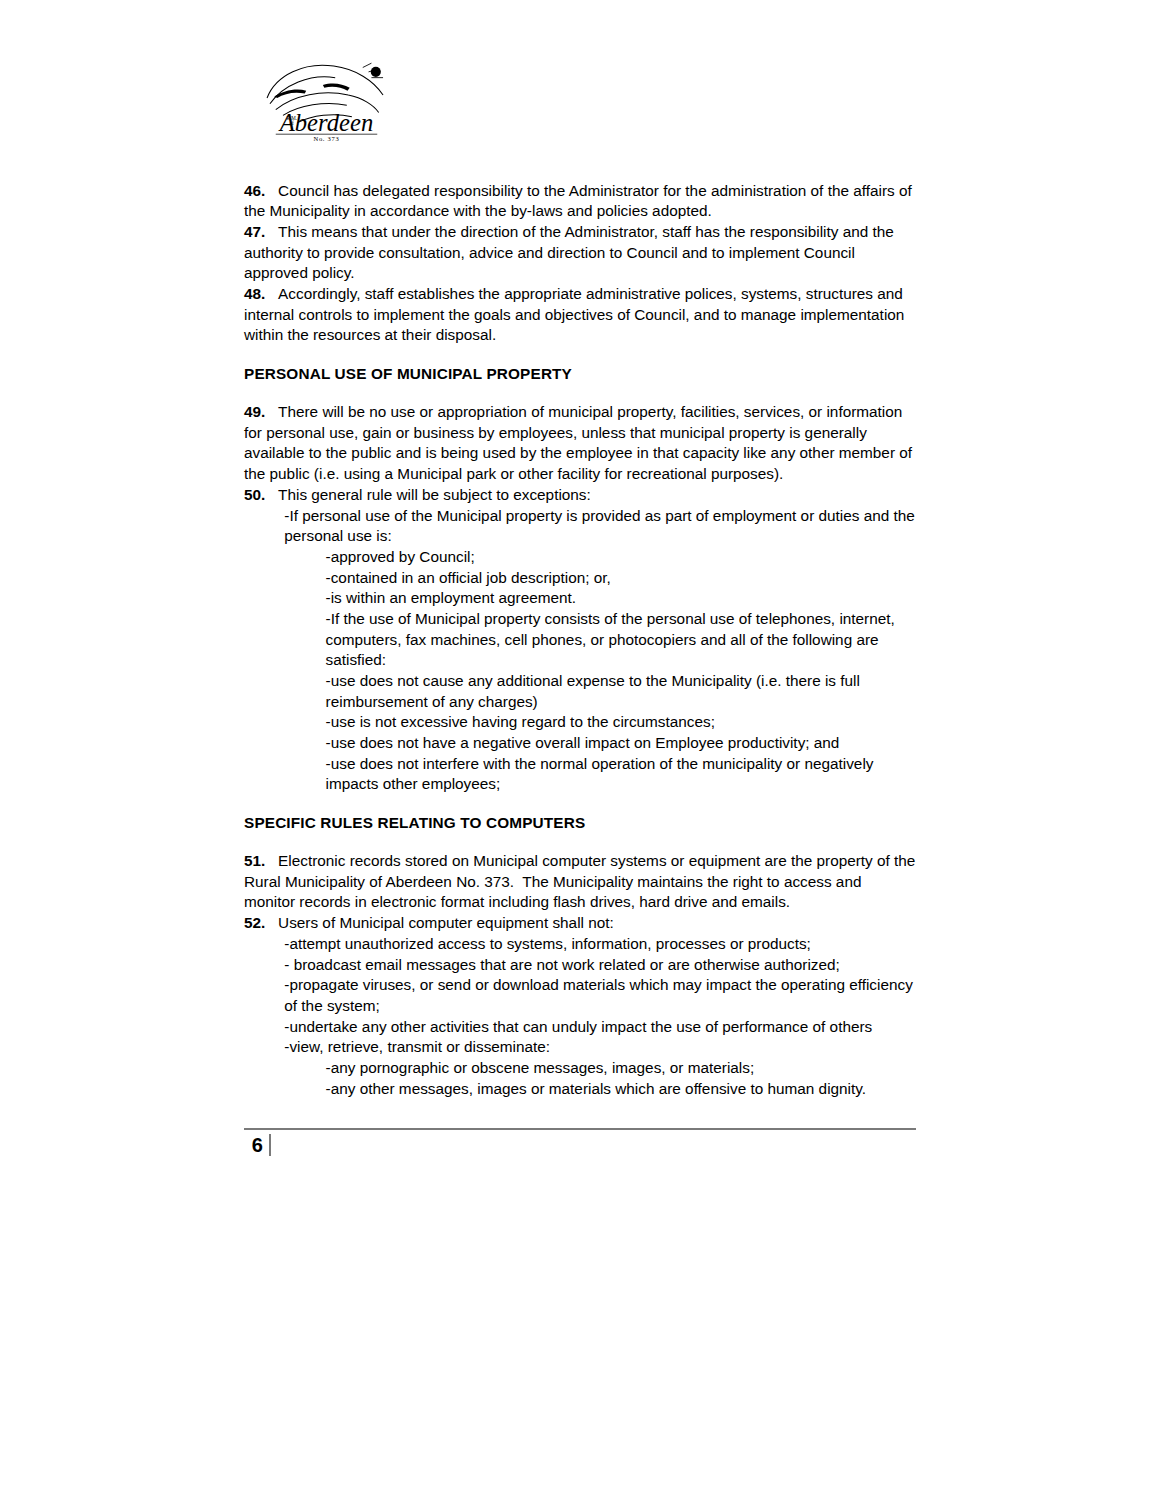Aberdeen No. 373 R.M. of
46. Council has delegated responsibility to the Administrator for the administration of the affairs of the Municipality in accordance with the by-laws and policies adopted.
47. This means that under the direction of the Administrator, staff has the responsibility and the authority to provide consultation, advice and direction to Council and to implement Council approved policy.
48. Accordingly, staff establishes the appropriate administrative polices, systems, structures and internal controls to implement the goals and objectives of Council, and to manage implementation within the resources at their disposal.
PERSONAL USE OF MUNICIPAL PROPERTY
49. There will be no use or appropriation of municipal property, facilities, services, or information for personal use, gain or business by employees, unless that municipal property is generally available to the public and is being used by the employee in that capacity like any other member of the public (i.e. using a Municipal park or other facility for recreational purposes).
50. This general rule will be subject to exceptions:
-If personal use of the Municipal property is provided as part of employment or duties and the personal use is:
-approved by Council;
-contained in an official job description; or,
-is within an employment agreement.
-If the use of Municipal property consists of the personal use of telephones, internet, computers, fax machines, cell phones, or photocopiers and all of the following are satisfied:
-use does not cause any additional expense to the Municipality (i.e. there is full reimbursement of any charges)
-use is not excessive having regard to the circumstances;
-use does not have a negative overall impact on Employee productivity; and
-use does not interfere with the normal operation of the municipality or negatively impacts other employees;
SPECIFIC RULES RELATING TO COMPUTERS
51. Electronic records stored on Municipal computer systems or equipment are the property of the Rural Municipality of Aberdeen No. 373. The Municipality maintains the right to access and monitor records in electronic format including flash drives, hard drive and emails.
52. Users of Municipal computer equipment shall not:
-attempt unauthorized access to systems, information, processes or products;
- broadcast email messages that are not work related or are otherwise authorized;
-propagate viruses, or send or download materials which may impact the operating efficiency of the system;
-undertake any other activities that can unduly impact the use of performance of others
-view, retrieve, transmit or disseminate:
-any pornographic or obscene messages, images, or materials;
-any other messages, images or materials which are offensive to human dignity.
6